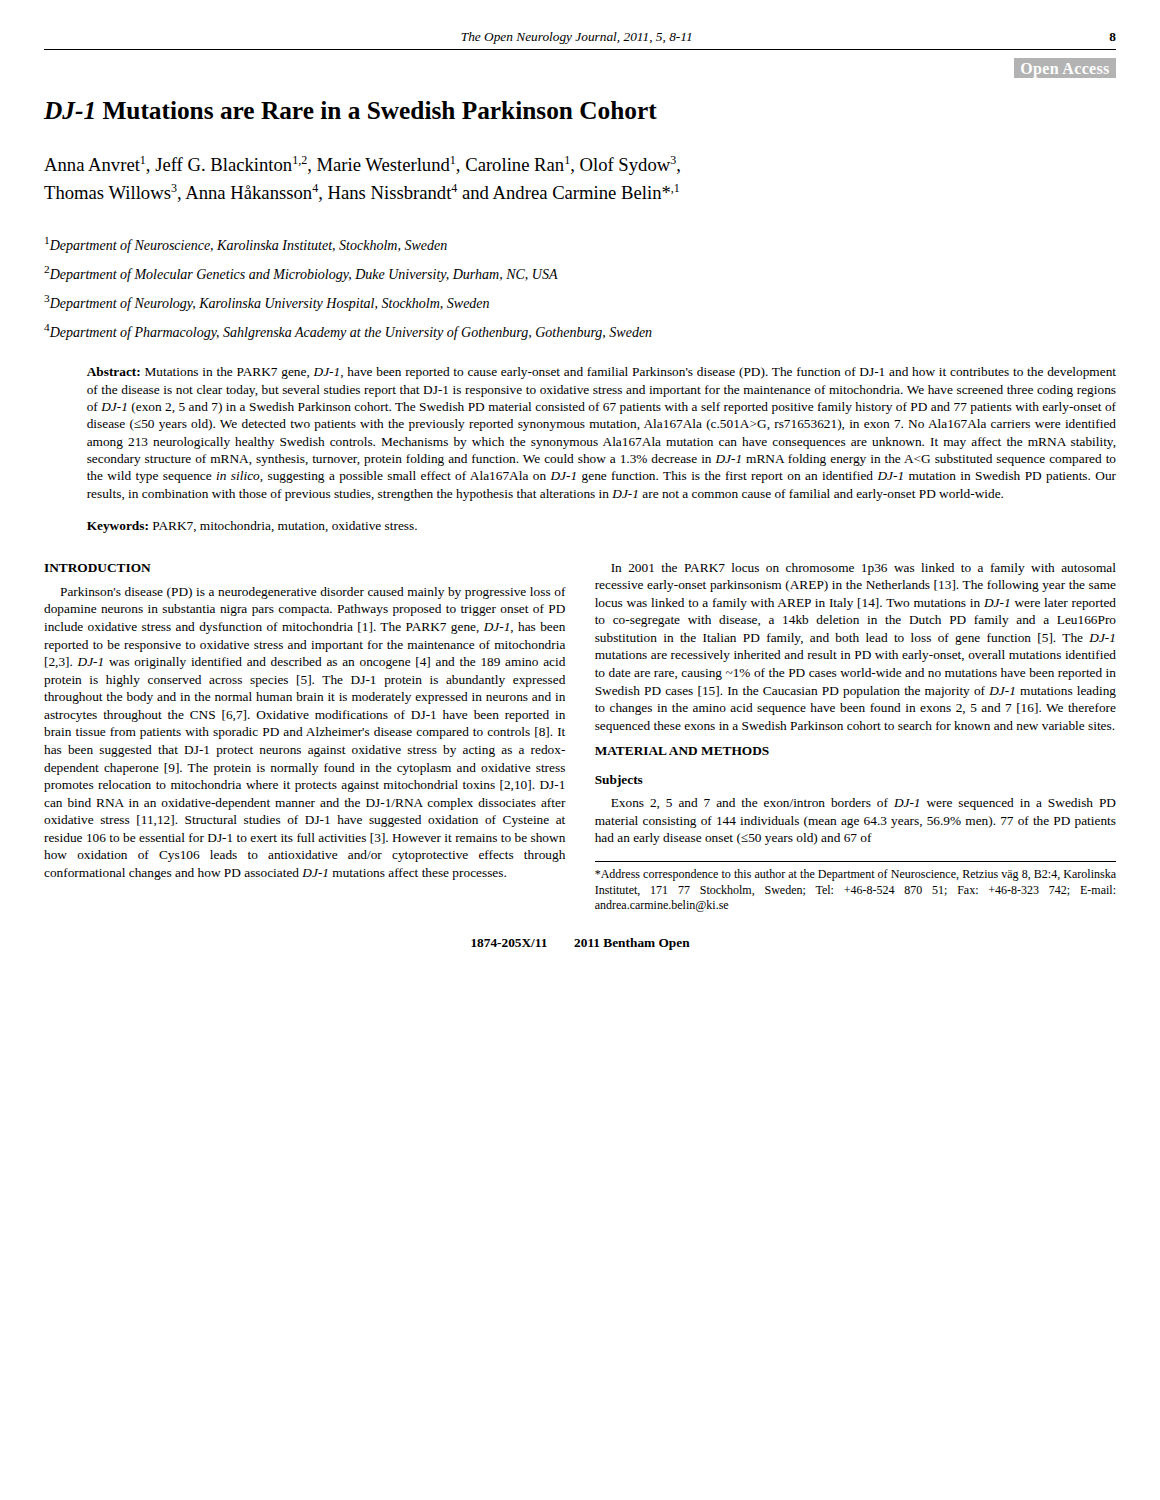The Open Neurology Journal, 2011, 5, 8-11
8
Open Access
DJ-1 Mutations are Rare in a Swedish Parkinson Cohort
Anna Anvret1, Jeff G. Blackinton1,2, Marie Westerlund1, Caroline Ran1, Olof Sydow3,
Thomas Willows3, Anna Håkansson4, Hans Nissbrandt4 and Andrea Carmine Belin*,1
1Department of Neuroscience, Karolinska Institutet, Stockholm, Sweden
2Department of Molecular Genetics and Microbiology, Duke University, Durham, NC, USA
3Department of Neurology, Karolinska University Hospital, Stockholm, Sweden
4Department of Pharmacology, Sahlgrenska Academy at the University of Gothenburg, Gothenburg, Sweden
Abstract: Mutations in the PARK7 gene, DJ-1, have been reported to cause early-onset and familial Parkinson's disease (PD). The function of DJ-1 and how it contributes to the development of the disease is not clear today, but several studies report that DJ-1 is responsive to oxidative stress and important for the maintenance of mitochondria. We have screened three coding regions of DJ-1 (exon 2, 5 and 7) in a Swedish Parkinson cohort. The Swedish PD material consisted of 67 patients with a self reported positive family history of PD and 77 patients with early-onset of disease (≤50 years old). We detected two patients with the previously reported synonymous mutation, Ala167Ala (c.501A>G, rs71653621), in exon 7. No Ala167Ala carriers were identified among 213 neurologically healthy Swedish controls. Mechanisms by which the synonymous Ala167Ala mutation can have consequences are unknown. It may affect the mRNA stability, secondary structure of mRNA, synthesis, turnover, protein folding and function. We could show a 1.3% decrease in DJ-1 mRNA folding energy in the A<G substituted sequence compared to the wild type sequence in silico, suggesting a possible small effect of Ala167Ala on DJ-1 gene function. This is the first report on an identified DJ-1 mutation in Swedish PD patients. Our results, in combination with those of previous studies, strengthen the hypothesis that alterations in DJ-1 are not a common cause of familial and early-onset PD world-wide.
Keywords: PARK7, mitochondria, mutation, oxidative stress.
Introduction
Parkinson's disease (PD) is a neurodegenerative disorder caused mainly by progressive loss of dopamine neurons in substantia nigra pars compacta. Pathways proposed to trigger onset of PD include oxidative stress and dysfunction of mitochondria [1]. The PARK7 gene, DJ-1, has been reported to be responsive to oxidative stress and important for the maintenance of mitochondria [2,3]. DJ-1 was originally identified and described as an oncogene [4] and the 189 amino acid protein is highly conserved across species [5]. The DJ-1 protein is abundantly expressed throughout the body and in the normal human brain it is moderately expressed in neurons and in astrocytes throughout the CNS [6,7]. Oxidative modifications of DJ-1 have been reported in brain tissue from patients with sporadic PD and Alzheimer's disease compared to controls [8]. It has been suggested that DJ-1 protect neurons against oxidative stress by acting as a redox-dependent chaperone [9]. The protein is normally found in the cytoplasm and oxidative stress promotes relocation to mitochondria where it protects against mitochondrial toxins [2,10]. DJ-1 can bind RNA in an oxidative-dependent manner and the DJ-1/RNA complex dissociates after oxidative stress [11,12]. Structural studies of DJ-1 have suggested oxidation of Cysteine at residue 106 to be essential for DJ-1 to exert its full activities [3]. However it remains to be shown how oxidation of Cys106 leads to antioxidative and/or cytoprotective effects through conformational changes and how PD associated DJ-1 mutations affect these processes.
In 2001 the PARK7 locus on chromosome 1p36 was linked to a family with autosomal recessive early-onset parkinsonism (AREP) in the Netherlands [13]. The following year the same locus was linked to a family with AREP in Italy [14]. Two mutations in DJ-1 were later reported to co-segregate with disease, a 14kb deletion in the Dutch PD family and a Leu166Pro substitution in the Italian PD family, and both lead to loss of gene function [5]. The DJ-1 mutations are recessively inherited and result in PD with early-onset, overall mutations identified to date are rare, causing ~1% of the PD cases world-wide and no mutations have been reported in Swedish PD cases [15]. In the Caucasian PD population the majority of DJ-1 mutations leading to changes in the amino acid sequence have been found in exons 2, 5 and 7 [16]. We therefore sequenced these exons in a Swedish Parkinson cohort to search for known and new variable sites.
Material and Methods
Subjects
Exons 2, 5 and 7 and the exon/intron borders of DJ-1 were sequenced in a Swedish PD material consisting of 144 individuals (mean age 64.3 years, 56.9% men). 77 of the PD patients had an early disease onset (≤50 years old) and 67 of
*Address correspondence to this author at the Department of Neuroscience, Retzius väg 8, B2:4, Karolinska Institutet, 171 77 Stockholm, Sweden; Tel: +46-8-524 870 51; Fax: +46-8-323 742; E-mail: andrea.carmine.belin@ki.se
1874-205X/112011 Bentham Open